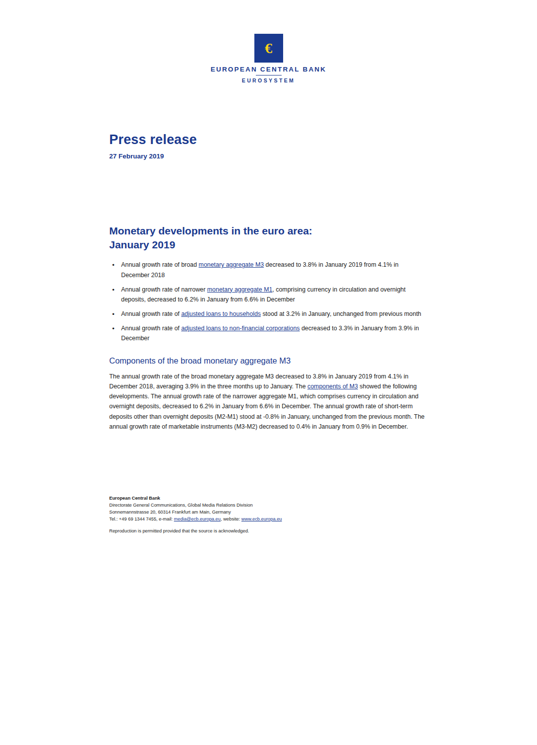€
EUROPEAN CENTRAL BANK
EUROSYSTEM
Press release
27 February 2019
Monetary developments in the euro area:
January 2019
Annual growth rate of broad monetary aggregate M3 decreased to 3.8% in January 2019 from 4.1% in December 2018
Annual growth rate of narrower monetary aggregate M1, comprising currency in circulation and overnight deposits, decreased to 6.2% in January from 6.6% in December
Annual growth rate of adjusted loans to households stood at 3.2% in January, unchanged from previous month
Annual growth rate of adjusted loans to non-financial corporations decreased to 3.3% in January from 3.9% in December
Components of the broad monetary aggregate M3
The annual growth rate of the broad monetary aggregate M3 decreased to 3.8% in January 2019 from 4.1% in December 2018, averaging 3.9% in the three months up to January. The components of M3 showed the following developments. The annual growth rate of the narrower aggregate M1, which comprises currency in circulation and overnight deposits, decreased to 6.2% in January from 6.6% in December. The annual growth rate of short-term deposits other than overnight deposits (M2-M1) stood at -0.8% in January, unchanged from the previous month. The annual growth rate of marketable instruments (M3-M2) decreased to 0.4% in January from 0.9% in December.
European Central Bank
Directorate General Communications, Global Media Relations Division
Sonnemannstrasse 20, 60314 Frankfurt am Main, Germany
Tel.: +49 69 1344 7455, e-mail: media@ecb.europa.eu, website: www.ecb.europa.eu
Reproduction is permitted provided that the source is acknowledged.